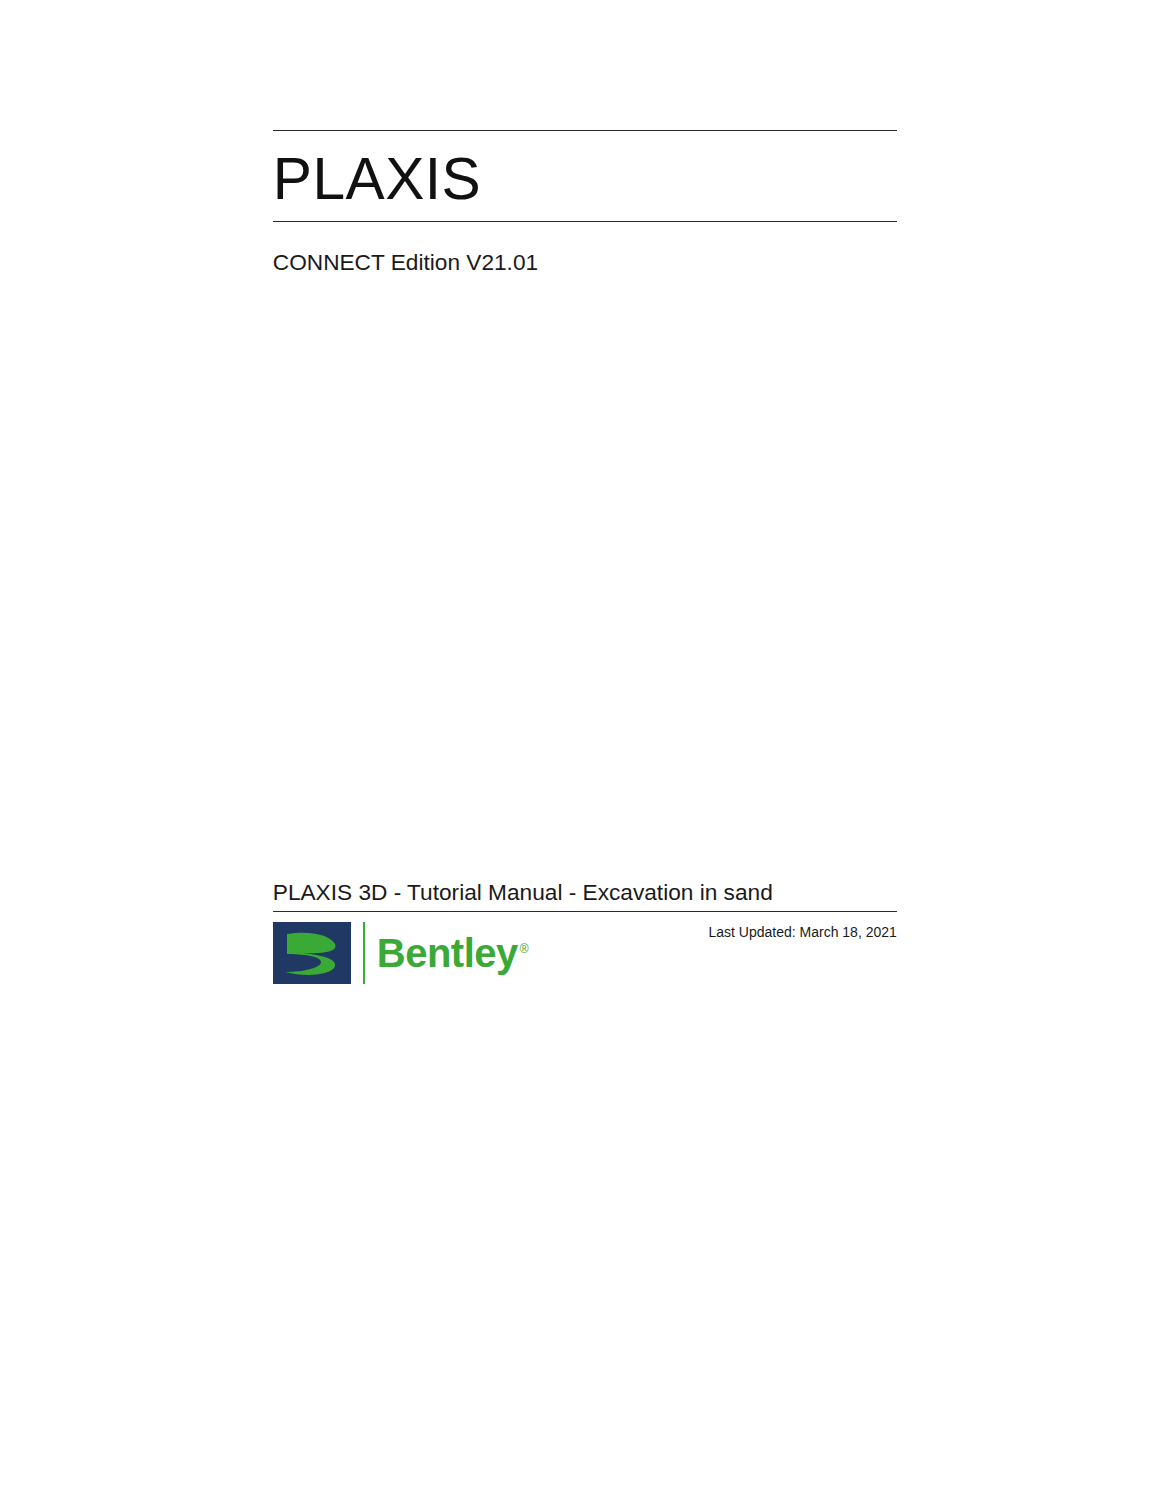PLAXIS
CONNECT Edition V21.01
PLAXIS 3D - Tutorial Manual - Excavation in sand
Bentley®
Last Updated: March 18, 2021